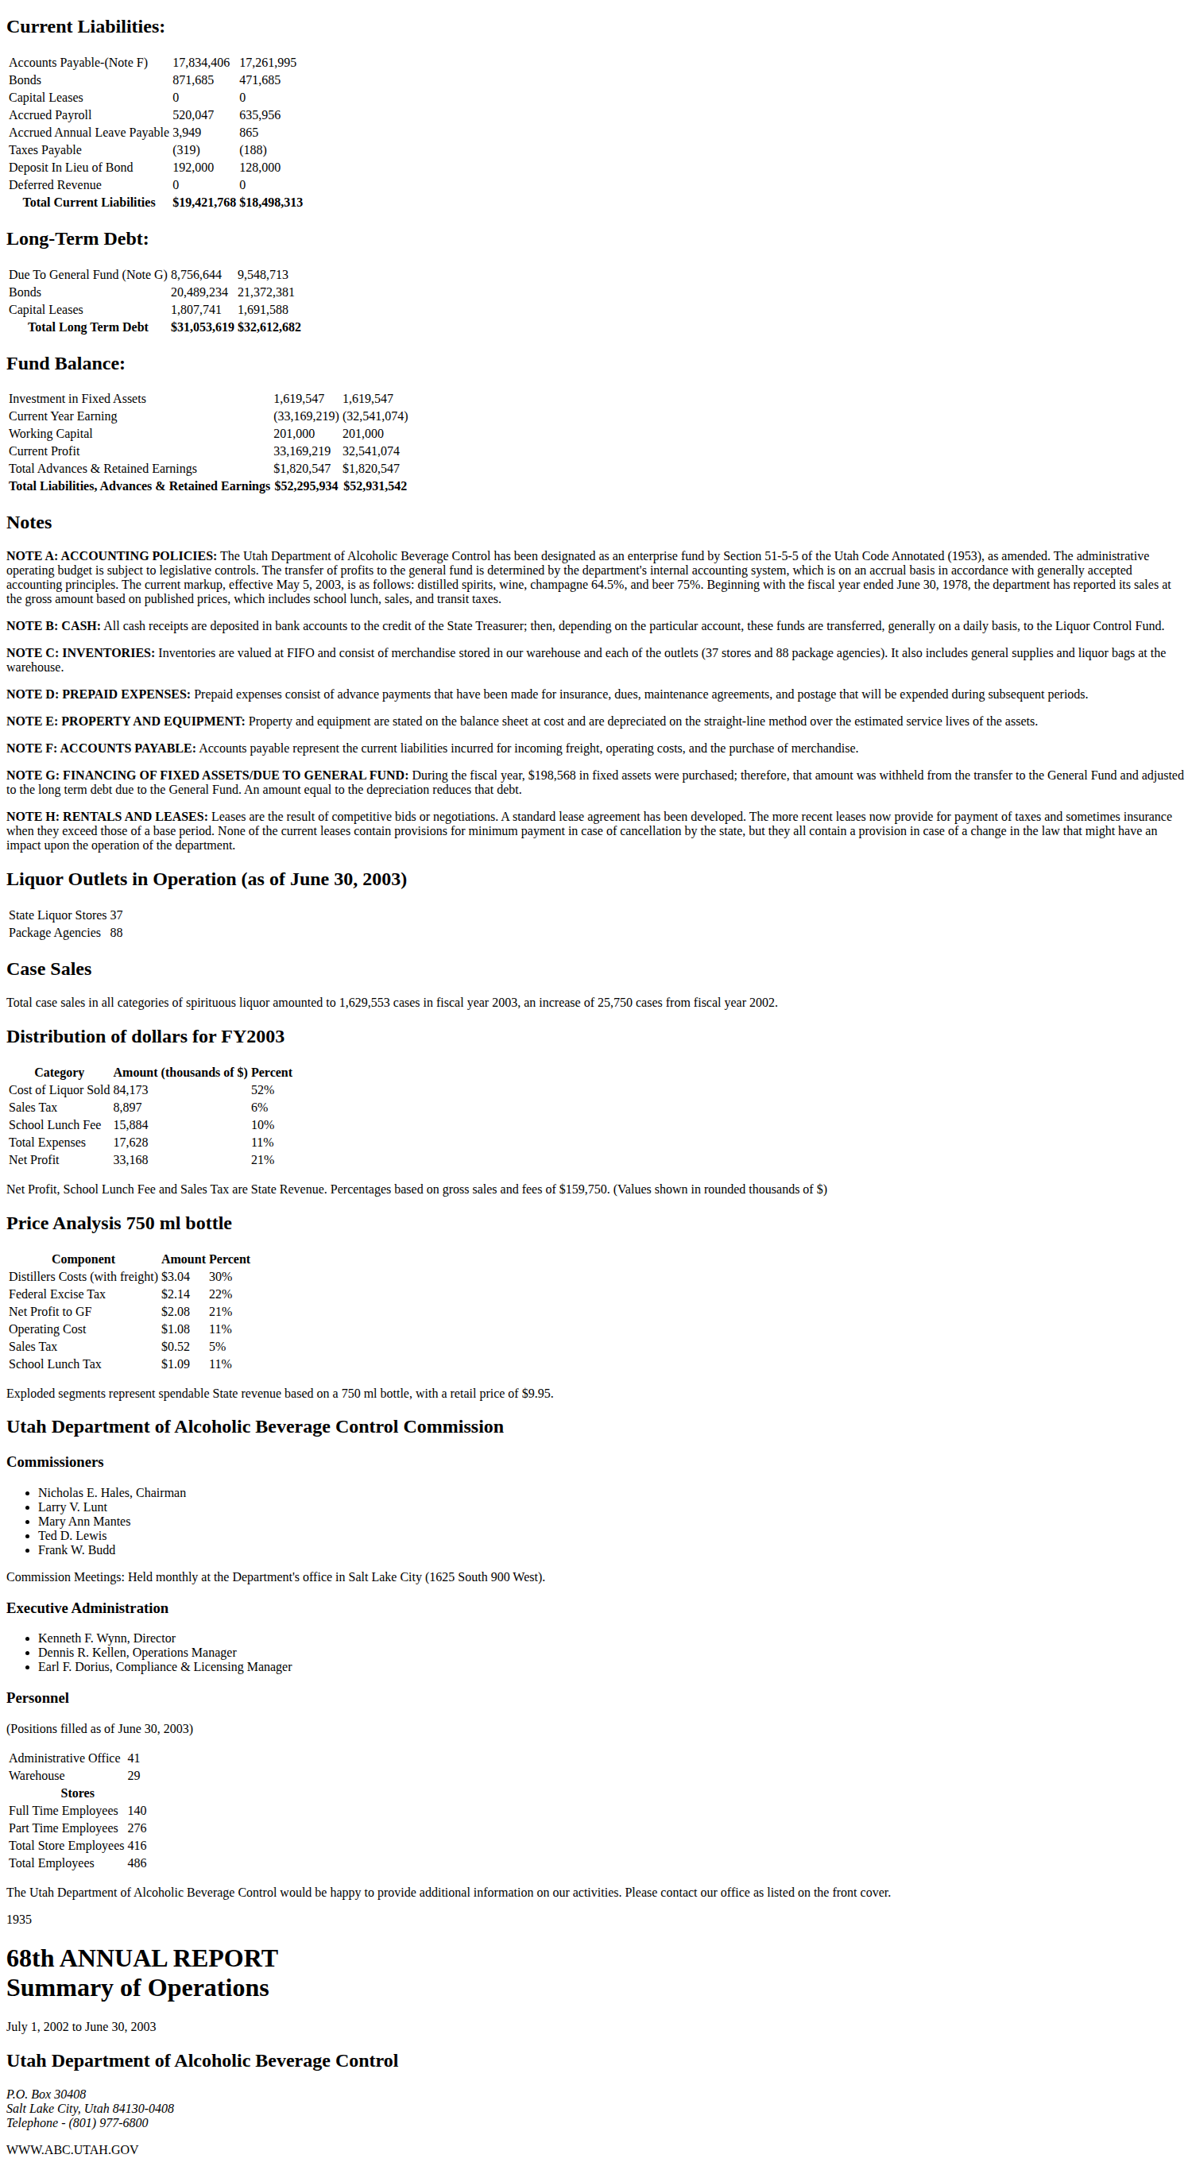Current Liabilities:
| Accounts Payable-(Note F) | 17,834,406 | 17,261,995 |
| Bonds | 871,685 | 471,685 |
| Capital Leases | 0 | 0 |
| Accrued Payroll | 520,047 | 635,956 |
| Accrued Annual Leave Payable | 3,949 | 865 |
| Taxes Payable | (319) | (188) |
| Deposit In Lieu of Bond | 192,000 | 128,000 |
| Deferred Revenue | 0 | 0 |
| Total Current Liabilities | $19,421,768 | $18,498,313 |
Long-Term Debt:
| Due To General Fund (Note G) | 8,756,644 | 9,548,713 |
| Bonds | 20,489,234 | 21,372,381 |
| Capital Leases | 1,807,741 | 1,691,588 |
| Total Long Term Debt | $31,053,619 | $32,612,682 |
Fund Balance:
| Investment in Fixed Assets | 1,619,547 | 1,619,547 |
| Current Year Earning | (33,169,219) | (32,541,074) |
| Working Capital | 201,000 | 201,000 |
| Current Profit | 33,169,219 | 32,541,074 |
| Total Advances & Retained Earnings | $1,820,547 | $1,820,547 |
| Total Liabilities, Advances & Retained Earnings | $52,295,934 | $52,931,542 |
Notes
NOTE A: ACCOUNTING POLICIES: The Utah Department of Alcoholic Beverage Control has been designated as an enterprise fund by Section 51-5-5 of the Utah Code Annotated (1953), as amended. The administrative operating budget is subject to legislative controls. The transfer of profits to the general fund is determined by the department's internal accounting system, which is on an accrual basis in accordance with generally accepted accounting principles. The current markup, effective May 5, 2003, is as follows: distilled spirits, wine, champagne 64.5%, and beer 75%. Beginning with the fiscal year ended June 30, 1978, the department has reported its sales at the gross amount based on published prices, which includes school lunch, sales, and transit taxes.
NOTE B: CASH: All cash receipts are deposited in bank accounts to the credit of the State Treasurer; then, depending on the particular account, these funds are transferred, generally on a daily basis, to the Liquor Control Fund.
NOTE C: INVENTORIES: Inventories are valued at FIFO and consist of merchandise stored in our warehouse and each of the outlets (37 stores and 88 package agencies). It also includes general supplies and liquor bags at the warehouse.
NOTE D: PREPAID EXPENSES: Prepaid expenses consist of advance payments that have been made for insurance, dues, maintenance agreements, and postage that will be expended during subsequent periods.
NOTE E: PROPERTY AND EQUIPMENT: Property and equipment are stated on the balance sheet at cost and are depreciated on the straight-line method over the estimated service lives of the assets.
NOTE F: ACCOUNTS PAYABLE: Accounts payable represent the current liabilities incurred for incoming freight, operating costs, and the purchase of merchandise.
NOTE G: FINANCING OF FIXED ASSETS/DUE TO GENERAL FUND: During the fiscal year, $198,568 in fixed assets were purchased; therefore, that amount was withheld from the transfer to the General Fund and adjusted to the long term debt due to the General Fund. An amount equal to the depreciation reduces that debt.
NOTE H: RENTALS AND LEASES: Leases are the result of competitive bids or negotiations. A standard lease agreement has been developed. The more recent leases now provide for payment of taxes and sometimes insurance when they exceed those of a base period. None of the current leases contain provisions for minimum payment in case of cancellation by the state, but they all contain a provision in case of a change in the law that might have an impact upon the operation of the department.
Liquor Outlets in Operation (as of June 30, 2003)
| State Liquor Stores | 37 |
| Package Agencies | 88 |
Case Sales
Total case sales in all categories of spirituous liquor amounted to 1,629,553 cases in fiscal year 2003, an increase of 25,750 cases from fiscal year 2002.
Distribution of dollars for FY2003
| Category | Amount (thousands of $) | Percent |
| --- | --- | --- |
| Cost of Liquor Sold | 84,173 | 52% |
| Sales Tax | 8,897 | 6% |
| School Lunch Fee | 15,884 | 10% |
| Total Expenses | 17,628 | 11% |
| Net Profit | 33,168 | 21% |
Net Profit, School Lunch Fee and Sales Tax are State Revenue. Percentages based on gross sales and fees of $159,750. (Values shown in rounded thousands of $)
Price Analysis 750 ml bottle
| Component | Amount | Percent |
| --- | --- | --- |
| Distillers Costs (with freight) | $3.04 | 30% |
| Federal Excise Tax | $2.14 | 22% |
| Net Profit to GF | $2.08 | 21% |
| Operating Cost | $1.08 | 11% |
| Sales Tax | $0.52 | 5% |
| School Lunch Tax | $1.09 | 11% |
Exploded segments represent spendable State revenue based on a 750 ml bottle, with a retail price of $9.95.
Utah Department of Alcoholic Beverage Control Commission
Commissioners
Nicholas E. Hales, Chairman
Larry V. Lunt
Mary Ann Mantes
Ted D. Lewis
Frank W. Budd
Commission Meetings: Held monthly at the Department's office in Salt Lake City (1625 South 900 West).
Executive Administration
Kenneth F. Wynn, Director
Dennis R. Kellen, Operations Manager
Earl F. Dorius, Compliance & Licensing Manager
Personnel
(Positions filled as of June 30, 2003)
| Administrative Office | 41 |
| Warehouse | 29 |
| Stores |
| Full Time Employees | 140 |
| Part Time Employees | 276 |
| Total Store Employees | 416 |
| Total Employees | 486 |
The Utah Department of Alcoholic Beverage Control would be happy to provide additional information on our activities. Please contact our office as listed on the front cover.
1935
68th ANNUAL REPORT
Summary of Operations
July 1, 2002 to June 30, 2003
Utah Department of Alcoholic Beverage Control
P.O. Box 30408
Salt Lake City, Utah 84130-0408
Telephone - (801) 977-6800
WWW.ABC.UTAH.GOV